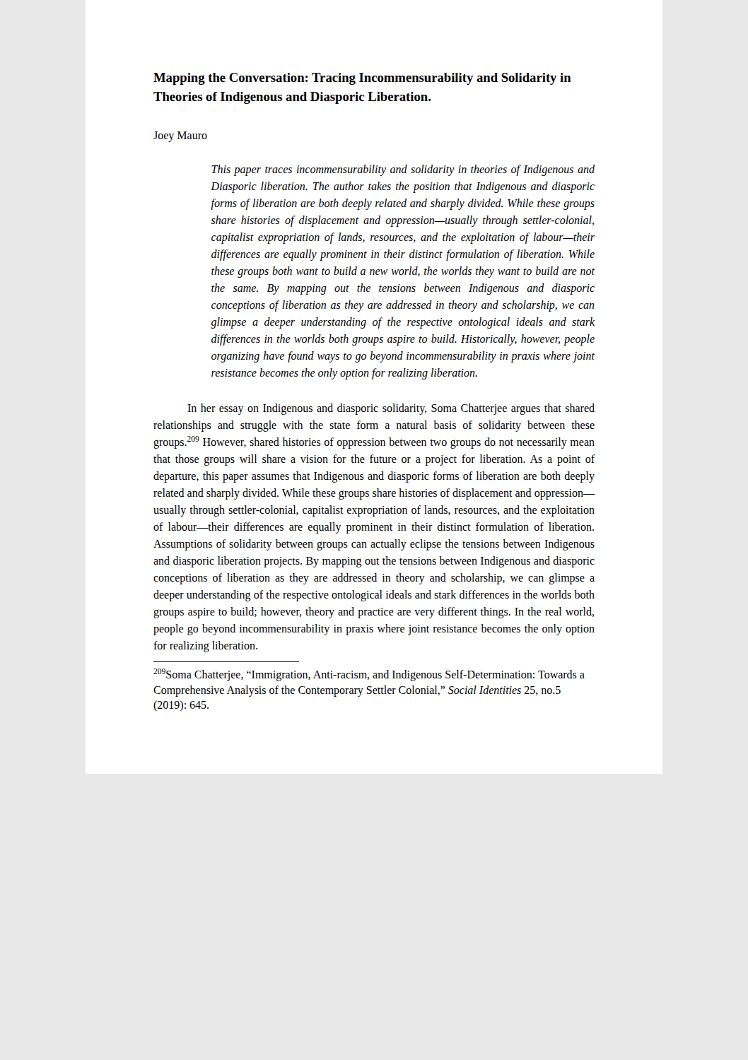Mapping the Conversation: Tracing Incommensurability and Solidarity in Theories of Indigenous and Diasporic Liberation.
Joey Mauro
This paper traces incommensurability and solidarity in theories of Indigenous and Diasporic liberation. The author takes the position that Indigenous and diasporic forms of liberation are both deeply related and sharply divided. While these groups share histories of displacement and oppression—usually through settler-colonial, capitalist expropriation of lands, resources, and the exploitation of labour—their differences are equally prominent in their distinct formulation of liberation. While these groups both want to build a new world, the worlds they want to build are not the same. By mapping out the tensions between Indigenous and diasporic conceptions of liberation as they are addressed in theory and scholarship, we can glimpse a deeper understanding of the respective ontological ideals and stark differences in the worlds both groups aspire to build. Historically, however, people organizing have found ways to go beyond incommensurability in praxis where joint resistance becomes the only option for realizing liberation.
In her essay on Indigenous and diasporic solidarity, Soma Chatterjee argues that shared relationships and struggle with the state form a natural basis of solidarity between these groups.209 However, shared histories of oppression between two groups do not necessarily mean that those groups will share a vision for the future or a project for liberation. As a point of departure, this paper assumes that Indigenous and diasporic forms of liberation are both deeply related and sharply divided. While these groups share histories of displacement and oppression—usually through settler-colonial, capitalist expropriation of lands, resources, and the exploitation of labour—their differences are equally prominent in their distinct formulation of liberation. Assumptions of solidarity between groups can actually eclipse the tensions between Indigenous and diasporic liberation projects. By mapping out the tensions between Indigenous and diasporic conceptions of liberation as they are addressed in theory and scholarship, we can glimpse a deeper understanding of the respective ontological ideals and stark differences in the worlds both groups aspire to build; however, theory and practice are very different things. In the real world, people go beyond incommensurability in praxis where joint resistance becomes the only option for realizing liberation.
209 Soma Chatterjee, “Immigration, Anti-racism, and Indigenous Self-Determination: Towards a Comprehensive Analysis of the Contemporary Settler Colonial,” Social Identities 25, no.5 (2019): 645.